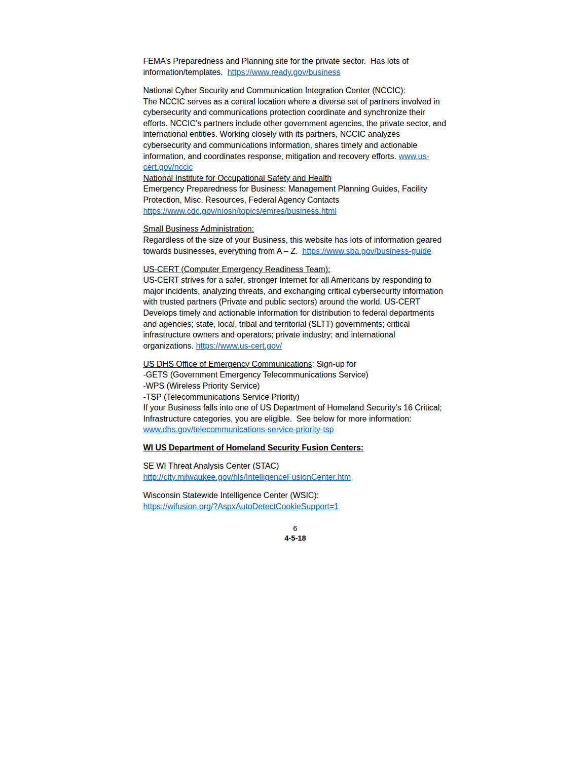FEMA’s Preparedness and Planning site for the private sector. Has lots of information/templates. https://www.ready.gov/business
National Cyber Security and Communication Integration Center (NCCIC):
The NCCIC serves as a central location where a diverse set of partners involved in cybersecurity and communications protection coordinate and synchronize their efforts. NCCIC's partners include other government agencies, the private sector, and international entities. Working closely with its partners, NCCIC analyzes cybersecurity and communications information, shares timely and actionable information, and coordinates response, mitigation and recovery efforts. www.us-cert.gov/nccic
National Institute for Occupational Safety and Health
Emergency Preparedness for Business: Management Planning Guides, Facility Protection, Misc. Resources, Federal Agency Contacts
https://www.cdc.gov/niosh/topics/emres/business.html
Small Business Administration:
Regardless of the size of your Business, this website has lots of information geared towards businesses, everything from A – Z. https://www.sba.gov/business-guide
US-CERT (Computer Emergency Readiness Team):
US-CERT strives for a safer, stronger Internet for all Americans by responding to major incidents, analyzing threats, and exchanging critical cybersecurity information with trusted partners (Private and public sectors) around the world. US-CERT Develops timely and actionable information for distribution to federal departments and agencies; state, local, tribal and territorial (SLTT) governments; critical infrastructure owners and operators; private industry; and international organizations. https://www.us-cert.gov/
US DHS Office of Emergency Communications: Sign-up for
-GETS (Government Emergency Telecommunications Service)
-WPS (Wireless Priority Service)
-TSP (Telecommunications Service Priority)
If your Business falls into one of US Department of Homeland Security’s 16 Critical; Infrastructure categories, you are eligible. See below for more information:
www.dhs.gov/telecommunications-service-priority-tsp
WI US Department of Homeland Security Fusion Centers:
SE WI Threat Analysis Center (STAC)
http://city.milwaukee.gov/hls/IntelligenceFusionCenter.htm
Wisconsin Statewide Intelligence Center (WSIC):
https://wifusion.org/?AspxAutoDetectCookieSupport=1
6
4-5-18